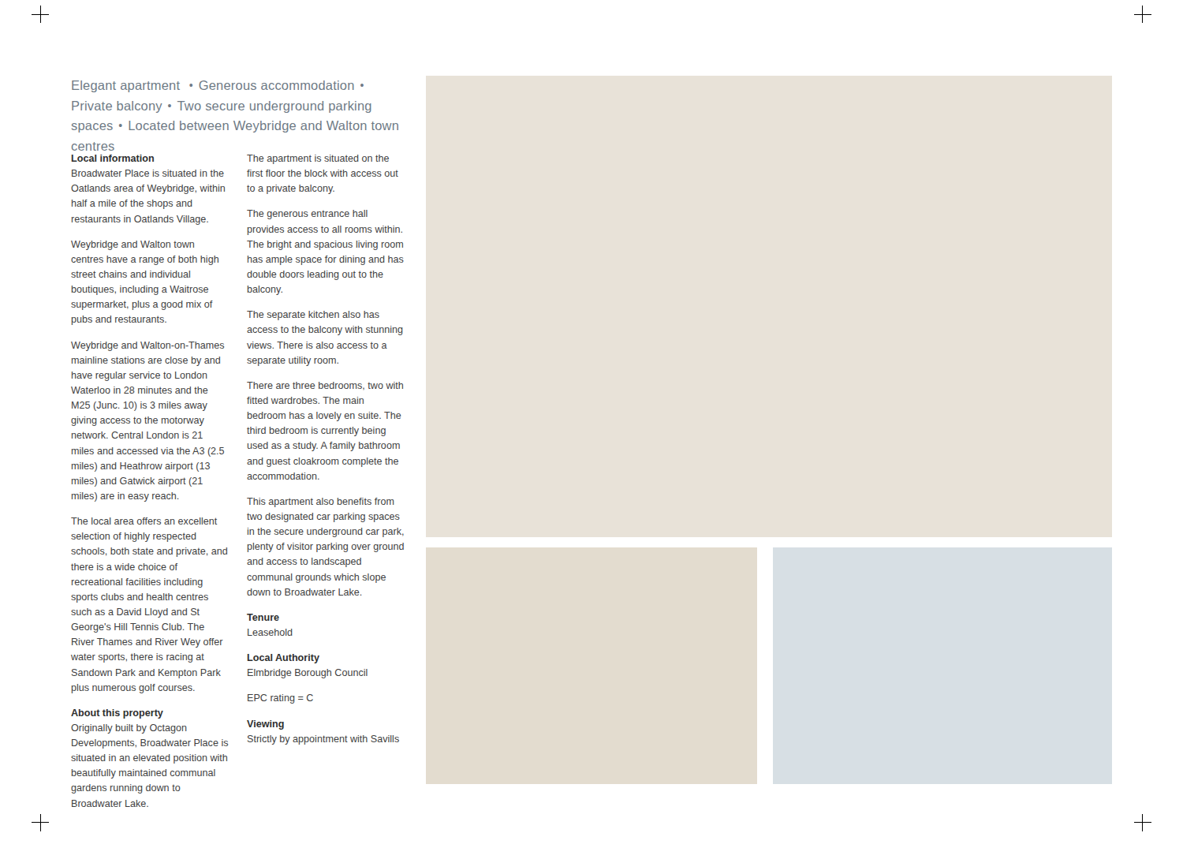Elegant apartment • Generous accommodation • Private balcony • Two secure underground parking spaces • Located between Weybridge and Walton town centres
Local information
Broadwater Place is situated in the Oatlands area of Weybridge, within half a mile of the shops and restaurants in Oatlands Village.
Weybridge and Walton town centres have a range of both high street chains and individual boutiques, including a Waitrose supermarket, plus a good mix of pubs and restaurants.
Weybridge and Walton-on-Thames mainline stations are close by and have regular service to London Waterloo in 28 minutes and the M25 (Junc. 10) is 3 miles away giving access to the motorway network. Central London is 21 miles and accessed via the A3 (2.5 miles) and Heathrow airport (13 miles) and Gatwick airport (21 miles) are in easy reach.
The local area offers an excellent selection of highly respected schools, both state and private, and there is a wide choice of recreational facilities including sports clubs and health centres such as a David Lloyd and St George's Hill Tennis Club. The River Thames and River Wey offer water sports, there is racing at Sandown Park and Kempton Park plus numerous golf courses.
About this property
Originally built by Octagon Developments, Broadwater Place is situated in an elevated position with beautifully maintained communal gardens running down to Broadwater Lake.
The apartment is situated on the first floor the block with access out to a private balcony.
The generous entrance hall provides access to all rooms within. The bright and spacious living room has ample space for dining and has double doors leading out to the balcony.
The separate kitchen also has access to the balcony with stunning views. There is also access to a separate utility room.
There are three bedrooms, two with fitted wardrobes. The main bedroom has a lovely en suite. The third bedroom is currently being used as a study. A family bathroom and guest cloakroom complete the accommodation.
This apartment also benefits from two designated car parking spaces in the secure underground car park, plenty of visitor parking over ground and access to landscaped communal grounds which slope down to Broadwater Lake.
Tenure
Leasehold
Local Authority
Elmbridge Borough Council
EPC rating = C
Viewing
Strictly by appointment with Savills